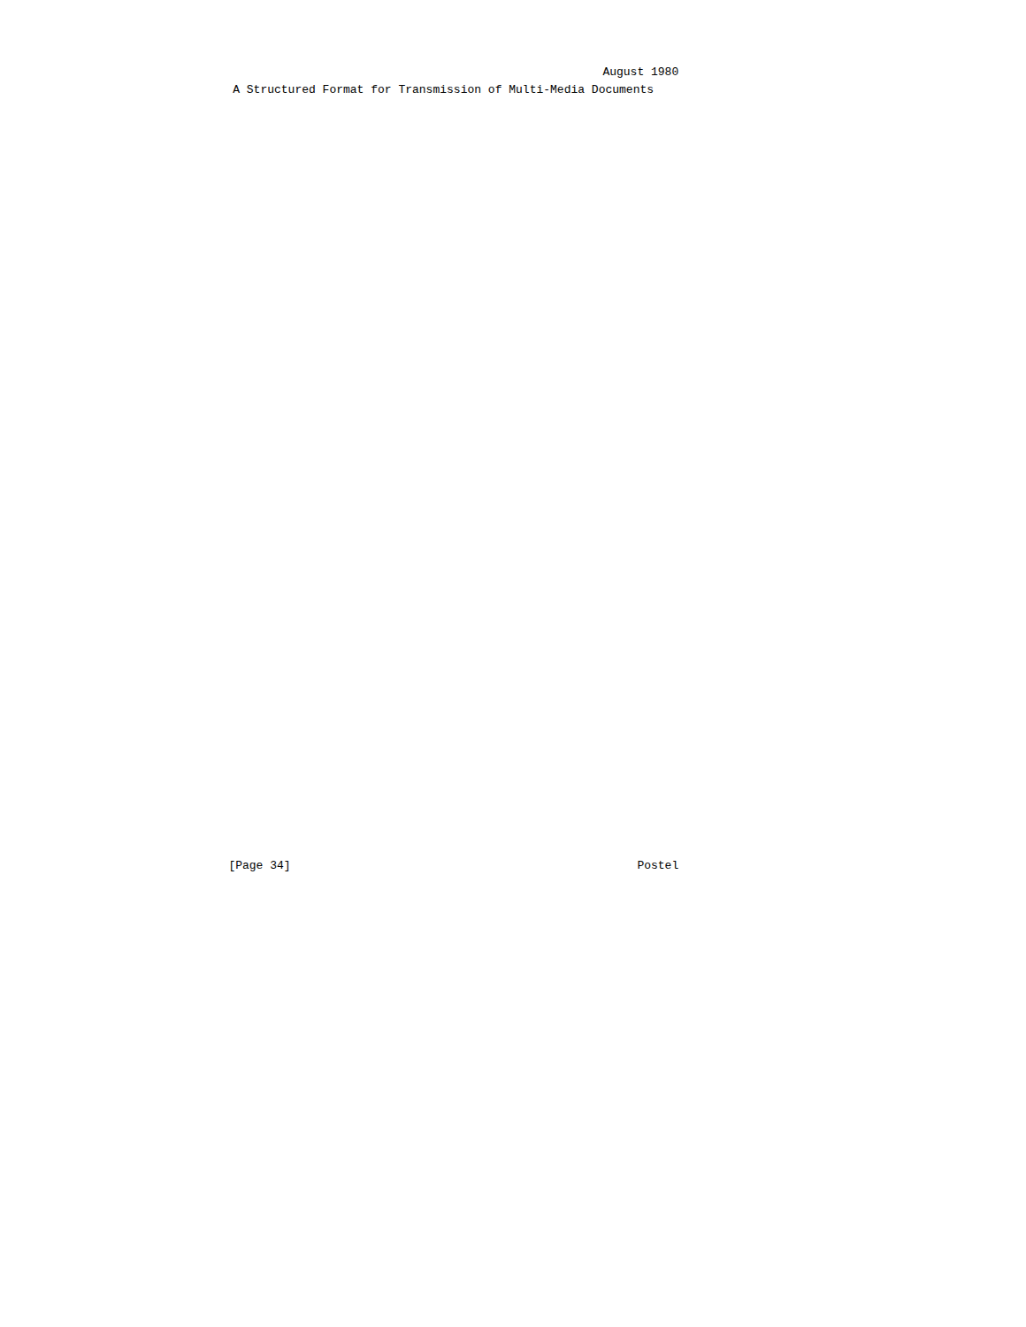August 1980
A Structured Format for Transmission of Multi-Media Documents
[Page 34]
Postel